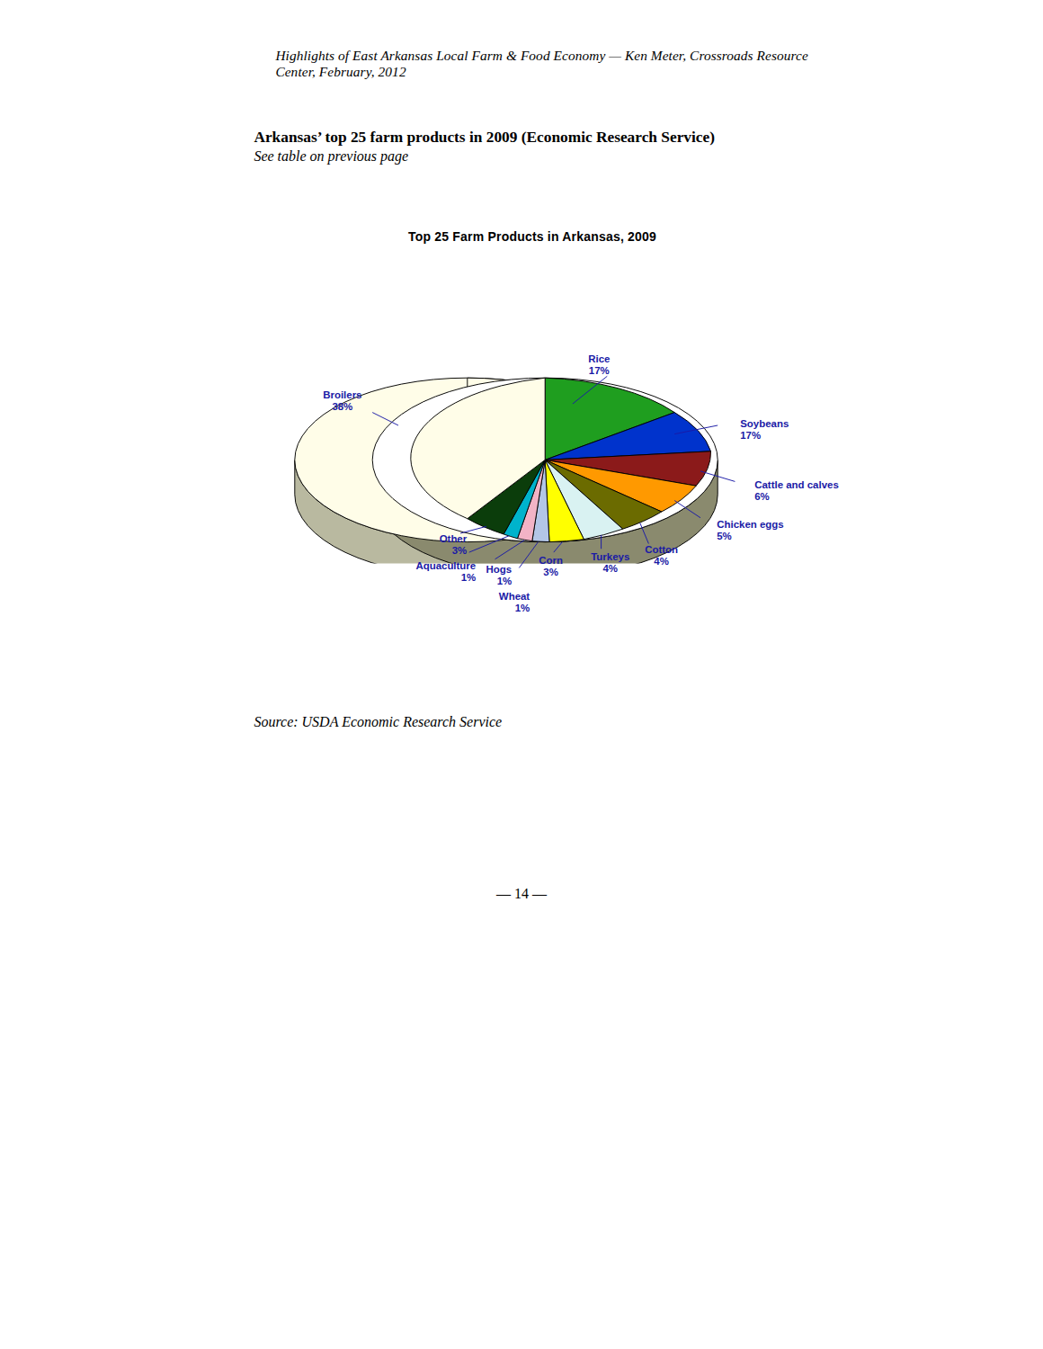Highlights of East Arkansas Local Farm & Food Economy — Ken Meter, Crossroads Resource Center, February, 2012
Arkansas’ top 25 farm products in 2009 (Economic Research Service)
See table on previous page
Top 25 Farm Products in Arkansas, 2009
Rice
17%
Soybeans
17%
Cattle and calves
6%
Chicken eggs
5%
Cotton
4%
Turkeys
4%
Corn
3%
Wheat
1%
Hogs
1%
Aquaculture
1%
Other
3%
Broilers
38%
Source: USDA Economic Research Service
— 14 —